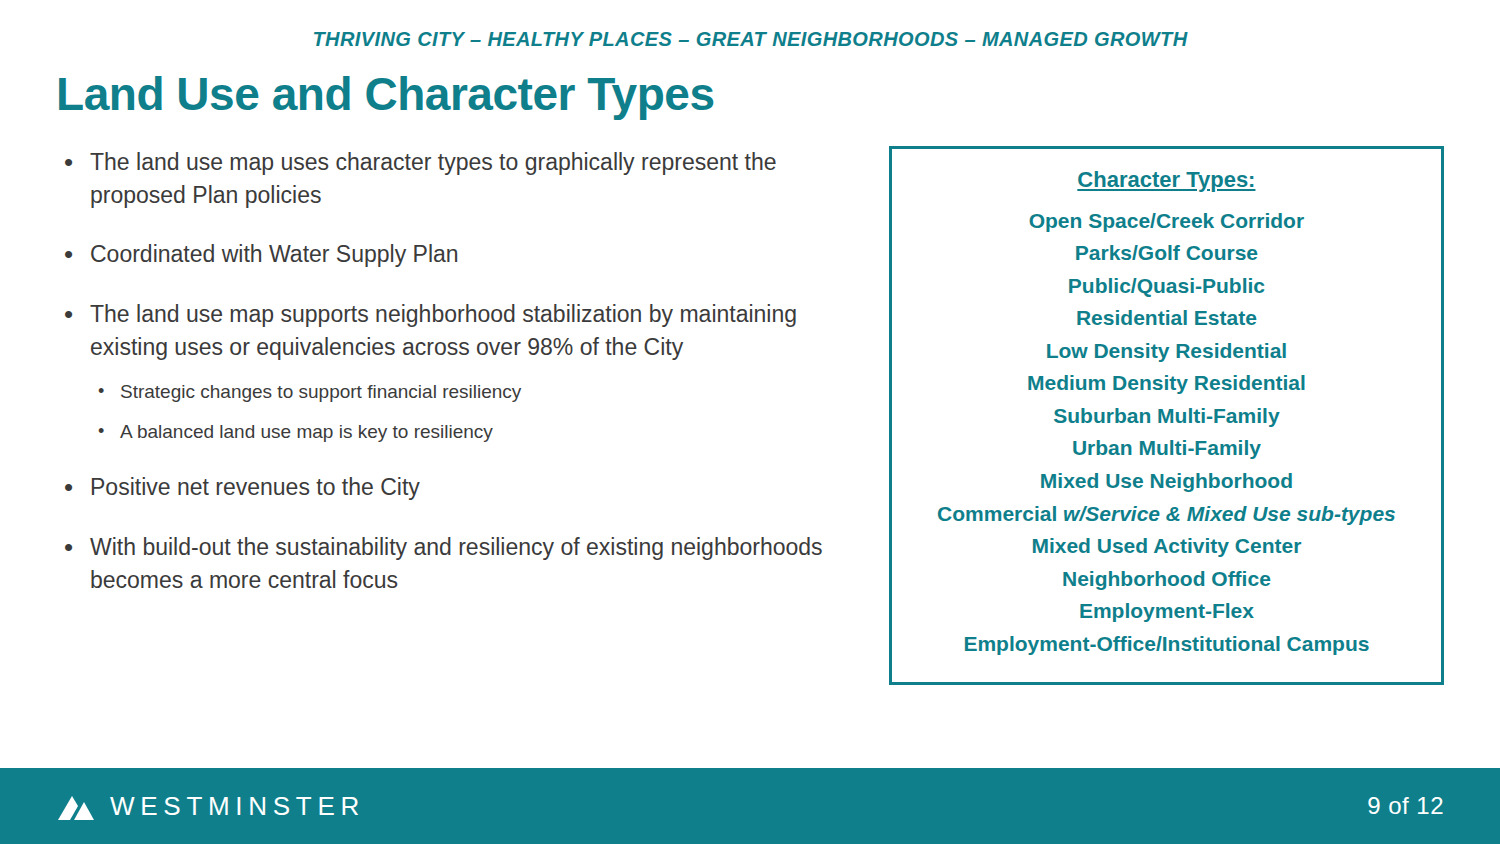THRIVING CITY – HEALTHY PLACES – GREAT NEIGHBORHOODS – MANAGED GROWTH
Land Use and Character Types
The land use map uses character types to graphically represent the proposed Plan policies
Coordinated with Water Supply Plan
The land use map supports neighborhood stabilization by maintaining existing uses or equivalencies across over 98% of the City
Strategic changes to support financial resiliency
A balanced land use map is key to resiliency
Positive net revenues to the City
With build-out the sustainability and resiliency of existing neighborhoods becomes a more central focus
Character Types:
Open Space/Creek Corridor
Parks/Golf Course
Public/Quasi-Public
Residential Estate
Low Density Residential
Medium Density Residential
Suburban Multi-Family
Urban Multi-Family
Mixed Use Neighborhood
Commercial w/Service & Mixed Use sub-types
Mixed Used Activity Center
Neighborhood Office
Employment-Flex
Employment-Office/Institutional Campus
WESTMINSTER
9 of 12